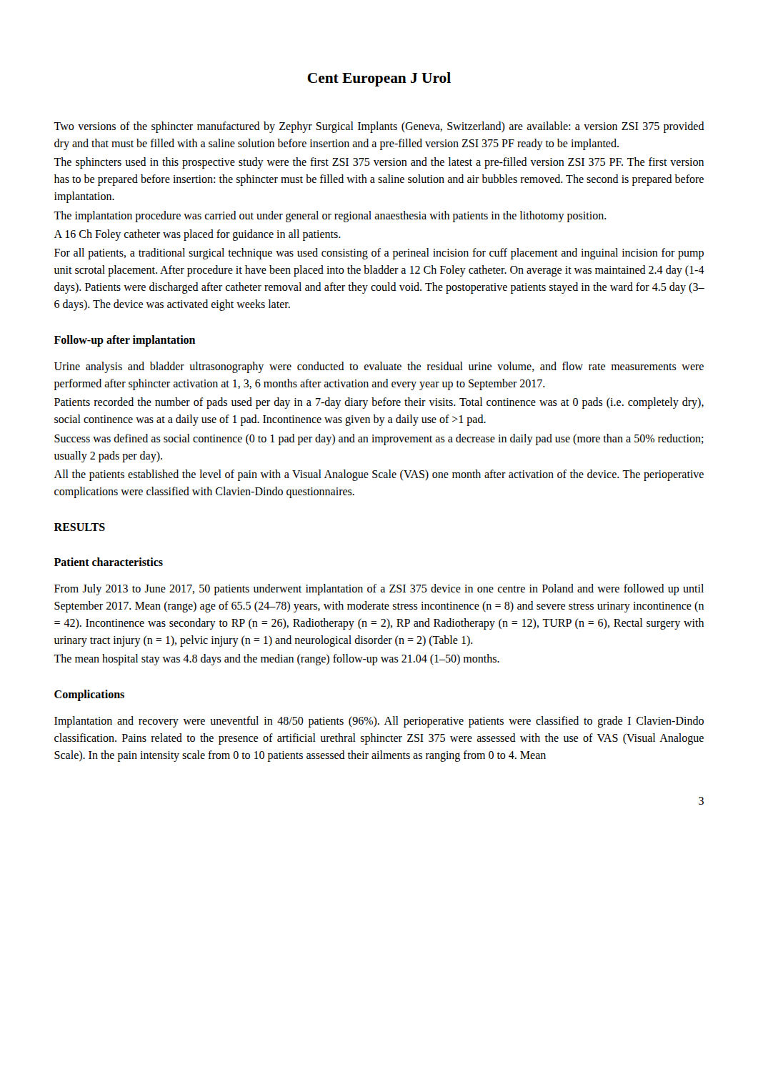Cent European J Urol
Two versions of the sphincter manufactured by Zephyr Surgical Implants (Geneva, Switzerland) are available: a version ZSI 375 provided dry and that must be filled with a saline solution before insertion and a pre-filled version ZSI 375 PF ready to be implanted.
The sphincters used in this prospective study were the first ZSI 375 version and the latest a pre-filled version ZSI 375 PF. The first version has to be prepared before insertion: the sphincter must be filled with a saline solution and air bubbles removed. The second is prepared before implantation.
The implantation procedure was carried out under general or regional anaesthesia with patients in the lithotomy position.
A 16 Ch Foley catheter was placed for guidance in all patients.
For all patients, a traditional surgical technique was used consisting of a perineal incision for cuff placement and inguinal incision for pump unit scrotal placement. After procedure it have been placed into the bladder a 12 Ch Foley catheter. On average it was maintained 2.4 day (1-4 days). Patients were discharged after catheter removal and after they could void. The postoperative patients stayed in the ward for 4.5 day (3–6 days). The device was activated eight weeks later.
Follow-up after implantation
Urine analysis and bladder ultrasonography were conducted to evaluate the residual urine volume, and flow rate measurements were performed after sphincter activation at 1, 3, 6 months after activation and every year up to September 2017.
Patients recorded the number of pads used per day in a 7-day diary before their visits. Total continence was at 0 pads (i.e. completely dry), social continence was at a daily use of 1 pad. Incontinence was given by a daily use of >1 pad.
Success was defined as social continence (0 to 1 pad per day) and an improvement as a decrease in daily pad use (more than a 50% reduction; usually 2 pads per day).
All the patients established the level of pain with a Visual Analogue Scale (VAS) one month after activation of the device. The perioperative complications were classified with Clavien-Dindo questionnaires.
RESULTS
Patient characteristics
From July 2013 to June 2017, 50 patients underwent implantation of a ZSI 375 device in one centre in Poland and were followed up until September 2017. Mean (range) age of 65.5 (24–78) years, with moderate stress incontinence (n = 8) and severe stress urinary incontinence (n = 42). Incontinence was secondary to RP (n = 26), Radiotherapy (n = 2), RP and Radiotherapy (n = 12), TURP (n = 6), Rectal surgery with urinary tract injury (n = 1), pelvic injury (n = 1) and neurological disorder (n = 2) (Table 1).
The mean hospital stay was 4.8 days and the median (range) follow-up was 21.04 (1–50) months.
Complications
Implantation and recovery were uneventful in 48/50 patients (96%). All perioperative patients were classified to grade I Clavien-Dindo classification. Pains related to the presence of artificial urethral sphincter ZSI 375 were assessed with the use of VAS (Visual Analogue Scale). In the pain intensity scale from 0 to 10 patients assessed their ailments as ranging from 0 to 4. Mean
3